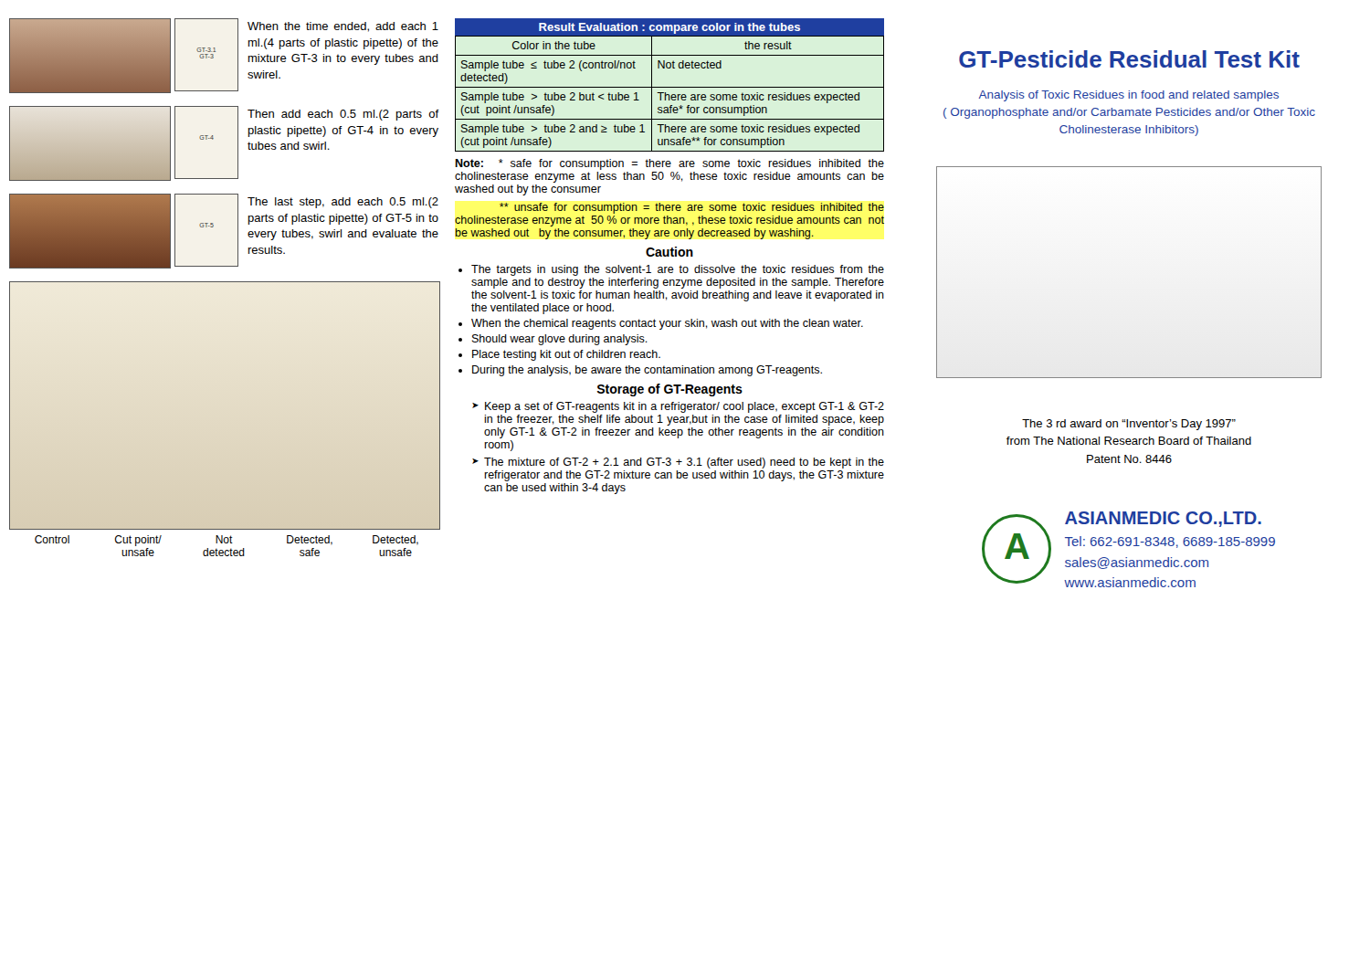GT-3.1
GT-3
When the time ended, add each 1 ml.(4 parts of plastic pipette) of the mixture GT-3 in to every tubes and swirel.
GT-4
Then add each 0.5 ml.(2 parts of plastic pipette) of GT-4 in to every tubes and swirl.
GT-5
The last step, add each 0.5 ml.(2 parts of plastic pipette) of GT-5 in to every tubes, swirl and evaluate the results.
Control
Cut point/
unsafe
Not
detected
Detected,
safe
Detected,
unsafe
Result Evaluation : compare color in the tubes
| Color in the tube | the result |
| --- | --- |
| Sample tube ≤ tube 2 (control/not detected) | Not detected |
| Sample tube > tube 2 but < tube 1 (cut point /unsafe) | There are some toxic residues expected safe* for consumption |
| Sample tube > tube 2 and ≥ tube 1 (cut point /unsafe) | There are some toxic residues expected unsafe** for consumption |
Note: * safe for consumption = there are some toxic residues inhibited the cholinesterase enzyme at less than 50 %, these toxic residue amounts can be washed out by the consumer
** unsafe for consumption = there are some toxic residues inhibited the cholinesterase enzyme at 50 % or more than, , these toxic residue amounts can not be washed out by the consumer, they are only decreased by washing.
Caution
The targets in using the solvent-1 are to dissolve the toxic residues from the sample and to destroy the interfering enzyme deposited in the sample. Therefore the solvent-1 is toxic for human health, avoid breathing and leave it evaporated in the ventilated place or hood.
When the chemical reagents contact your skin, wash out with the clean water.
Should wear glove during analysis.
Place testing kit out of children reach.
During the analysis, be aware the contamination among GT-reagents.
Storage of GT-Reagents
Keep a set of GT-reagents kit in a refrigerator/ cool place, except GT-1 & GT-2 in the freezer, the shelf life about 1 year,but in the case of limited space, keep only GT-1 & GT-2 in freezer and keep the other reagents in the air condition room)
The mixture of GT-2 + 2.1 and GT-3 + 3.1 (after used) need to be kept in the refrigerator and the GT-2 mixture can be used within 10 days, the GT-3 mixture can be used within 3-4 days
GT-Pesticide Residual Test Kit
Analysis of Toxic Residues in food and related samples
( Organophosphate and/or Carbamate Pesticides and/or Other Toxic Cholinesterase Inhibitors)
The 3 rd award on “Inventor’s Day 1997”
from The National Research Board of Thailand
Patent No. 8446
A
ASIANMEDIC CO.,LTD.
Tel: 662-691-8348, 6689-185-8999
sales@asianmedic.com
www.asianmedic.com